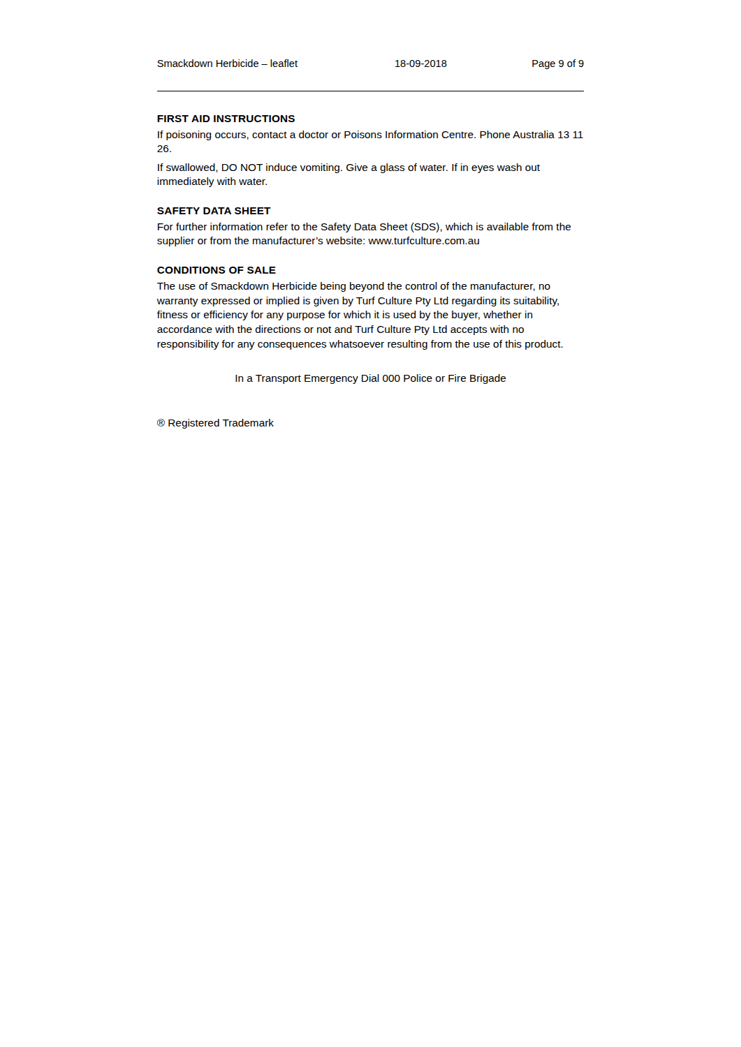Smackdown Herbicide – leaflet
18-09-2018
Page 9 of 9
FIRST AID INSTRUCTIONS
If poisoning occurs, contact a doctor or Poisons Information Centre. Phone Australia 13 11 26.
If swallowed, DO NOT induce vomiting. Give a glass of water. If in eyes wash out immediately with water.
SAFETY DATA SHEET
For further information refer to the Safety Data Sheet (SDS), which is available from the supplier or from the manufacturer’s website: www.turfculture.com.au
CONDITIONS OF SALE
The use of Smackdown Herbicide being beyond the control of the manufacturer, no warranty expressed or implied is given by Turf Culture Pty Ltd regarding its suitability, fitness or efficiency for any purpose for which it is used by the buyer, whether in accordance with the directions or not and Turf Culture Pty Ltd accepts with no responsibility for any consequences whatsoever resulting from the use of this product.
In a Transport Emergency Dial 000 Police or Fire Brigade
® Registered Trademark